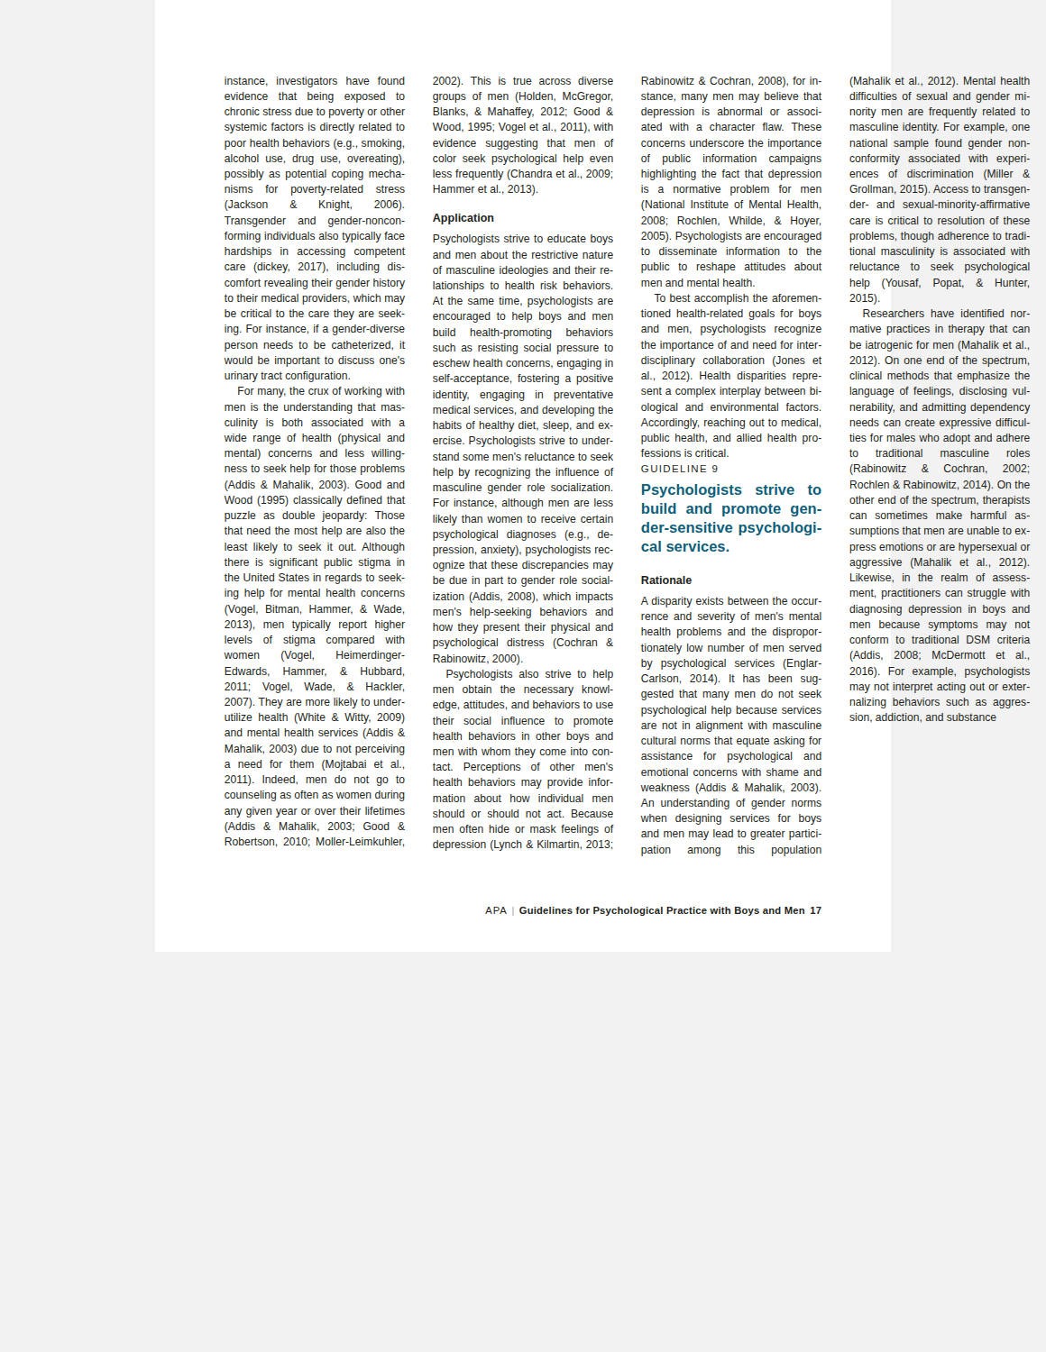instance, investigators have found evidence that being exposed to chronic stress due to poverty or other systemic factors is directly related to poor health behaviors (e.g., smoking, alcohol use, drug use, overeating), possibly as potential coping mechanisms for poverty-related stress (Jackson & Knight, 2006). Transgender and gender-nonconforming individuals also typically face hardships in accessing competent care (dickey, 2017), including discomfort revealing their gender history to their medical providers, which may be critical to the care they are seeking. For instance, if a gender-diverse person needs to be catheterized, it would be important to discuss one's urinary tract configuration.
For many, the crux of working with men is the understanding that masculinity is both associated with a wide range of health (physical and mental) concerns and less willingness to seek help for those problems (Addis & Mahalik, 2003). Good and Wood (1995) classically defined that puzzle as double jeopardy: Those that need the most help are also the least likely to seek it out. Although there is significant public stigma in the United States in regards to seeking help for mental health concerns (Vogel, Bitman, Hammer, & Wade, 2013), men typically report higher levels of stigma compared with women (Vogel, Heimerdinger-Edwards, Hammer, & Hubbard, 2011; Vogel, Wade, & Hackler, 2007). They are more likely to underutilize health (White & Witty, 2009) and mental health services (Addis & Mahalik, 2003) due to not perceiving a need for them (Mojtabai et al., 2011). Indeed, men do not go to counseling as often as women during any given year or over their lifetimes (Addis & Mahalik, 2003; Good & Robertson, 2010; Moller-Leimkuhler, 2002). This is true across diverse groups of men (Holden, McGregor, Blanks, & Mahaffey, 2012; Good & Wood, 1995; Vogel et al., 2011), with evidence suggesting that men of color seek psychological help even less frequently (Chandra et al., 2009; Hammer et al., 2013).
Application
Psychologists strive to educate boys and men about the restrictive nature of masculine ideologies and their relationships to health risk behaviors. At the same time, psychologists are encouraged to help boys and men build health-promoting behaviors such as resisting social pressure to eschew health concerns, engaging in self-acceptance, fostering a positive identity, engaging in preventative medical services, and developing the habits of healthy diet, sleep, and exercise. Psychologists strive to understand some men's reluctance to seek help by recognizing the influence of masculine gender role socialization. For instance, although men are less likely than women to receive certain psychological diagnoses (e.g., depression, anxiety), psychologists recognize that these discrepancies may be due in part to gender role socialization (Addis, 2008), which impacts men's help-seeking behaviors and how they present their physical and psychological distress (Cochran & Rabinowitz, 2000).
Psychologists also strive to help men obtain the necessary knowledge, attitudes, and behaviors to use their social influence to promote health behaviors in other boys and men with whom they come into contact. Perceptions of other men's health behaviors may provide information about how individual men should or should not act. Because men often hide or mask feelings of depression (Lynch & Kilmartin, 2013; Rabinowitz & Cochran, 2008), for instance, many men may believe that depression is abnormal or associated with a character flaw. These concerns underscore the importance of public information campaigns highlighting the fact that depression is a normative problem for men (National Institute of Mental Health, 2008; Rochlen, Whilde, & Hoyer, 2005). Psychologists are encouraged to disseminate information to the public to reshape attitudes about men and mental health.
To best accomplish the aforementioned health-related goals for boys and men, psychologists recognize the importance of and need for interdisciplinary collaboration (Jones et al., 2012). Health disparities represent a complex interplay between biological and environmental factors. Accordingly, reaching out to medical, public health, and allied health professions is critical.
Guideline 9
Psychologists strive to build and promote gender-sensitive psychological services.
Rationale
A disparity exists between the occurrence and severity of men's mental health problems and the disproportionately low number of men served by psychological services (Englar-Carlson, 2014). It has been suggested that many men do not seek psychological help because services are not in alignment with masculine cultural norms that equate asking for assistance for psychological and emotional concerns with shame and weakness (Addis & Mahalik, 2003). An understanding of gender norms when designing services for boys and men may lead to greater participation among this population (Mahalik et al., 2012). Mental health difficulties of sexual and gender minority men are frequently related to masculine identity. For example, one national sample found gender nonconformity associated with experiences of discrimination (Miller & Grollman, 2015). Access to transgender- and sexual-minority-affirmative care is critical to resolution of these problems, though adherence to traditional masculinity is associated with reluctance to seek psychological help (Yousaf, Popat, & Hunter, 2015).
Researchers have identified normative practices in therapy that can be iatrogenic for men (Mahalik et al., 2012). On one end of the spectrum, clinical methods that emphasize the language of feelings, disclosing vulnerability, and admitting dependency needs can create expressive difficulties for males who adopt and adhere to traditional masculine roles (Rabinowitz & Cochran, 2002; Rochlen & Rabinowitz, 2014). On the other end of the spectrum, therapists can sometimes make harmful assumptions that men are unable to express emotions or are hypersexual or aggressive (Mahalik et al., 2012). Likewise, in the realm of assessment, practitioners can struggle with diagnosing depression in boys and men because symptoms may not conform to traditional DSM criteria (Addis, 2008; McDermott et al., 2016). For example, psychologists may not interpret acting out or externalizing behaviors such as aggression, addiction, and substance
APA|Guidelines for Psychological Practice with Boys and Men 17